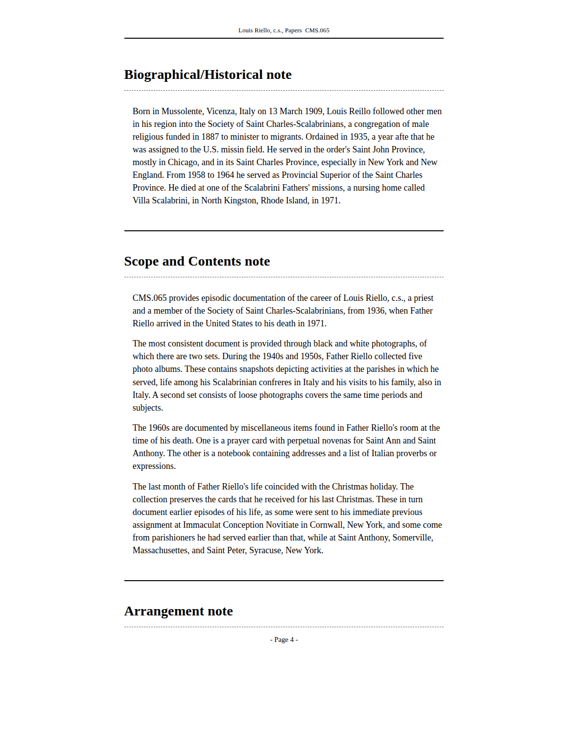Louis Riello, c.s., Papers CMS.065
Biographical/Historical note
Born in Mussolente, Vicenza, Italy on 13 March 1909, Louis Reillo followed other men in his region into the Society of Saint Charles-Scalabrinians, a congregation of male religious funded in 1887 to minister to migrants. Ordained in 1935, a year afte that he was assigned to the U.S. missin field. He served in the order's Saint John Province, mostly in Chicago, and in its Saint Charles Province, especially in New York and New England. From 1958 to 1964 he served as Provincial Superior of the Saint Charles Province. He died at one of the Scalabrini Fathers' missions, a nursing home called Villa Scalabrini, in North Kingston, Rhode Island, in 1971.
Scope and Contents note
CMS.065 provides episodic documentation of the career of Louis Riello, c.s., a priest and a member of the Society of Saint Charles-Scalabrinians, from 1936, when Father Riello arrived in the United States to his death in 1971.
The most consistent document is provided through black and white photographs, of which there are two sets. During the 1940s and 1950s, Father Riello collected five photo albums. These contains snapshots depicting activities at the parishes in which he served, life among his Scalabrinian confreres in Italy and his visits to his family, also in Italy. A second set consists of loose photographs covers the same time periods and subjects.
The 1960s are documented by miscellaneous items found in Father Riello's room at the time of his death. One is a prayer card with perpetual novenas for Saint Ann and Saint Anthony. The other is a notebook containing addresses and a list of Italian proverbs or expressions.
The last month of Father Riello's life coincided with the Christmas holiday. The collection preserves the cards that he received for his last Christmas. These in turn document earlier episodes of his life, as some were sent to his immediate previous assignment at Immaculat Conception Novitiate in Cornwall, New York, and some come from parishioners he had served earlier than that, while at Saint Anthony, Somerville, Massachusettes, and Saint Peter, Syracuse, New York.
Arrangement note
- Page 4 -